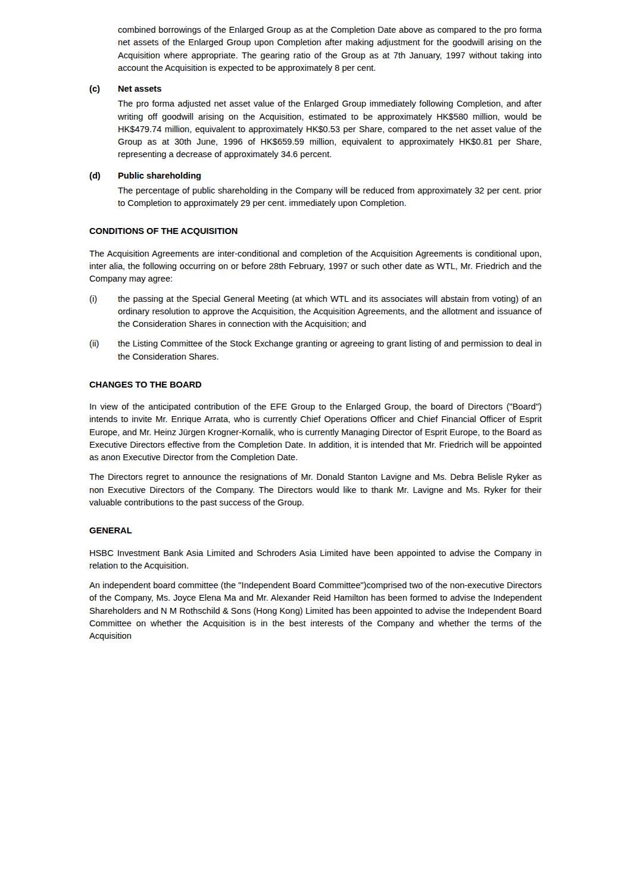combined borrowings of the Enlarged Group as at the Completion Date above as compared to the pro forma net assets of the Enlarged Group upon Completion after making adjustment for the goodwill arising on the Acquisition where appropriate. The gearing ratio of the Group as at 7th January, 1997 without taking into account the Acquisition is expected to be approximately 8 per cent.
(c)
Net assets
The pro forma adjusted net asset value of the Enlarged Group immediately following Completion, and after writing off goodwill arising on the Acquisition, estimated to be approximately HK$580 million, would be HK$479.74 million, equivalent to approximately HK$0.53 per Share, compared to the net asset value of the Group as at 30th June, 1996 of HK$659.59 million, equivalent to approximately HK$0.81 per Share, representing a decrease of approximately 34.6 percent.
(d)
Public shareholding
The percentage of public shareholding in the Company will be reduced from approximately 32 per cent. prior to Completion to approximately 29 per cent. immediately upon Completion.
Conditions of the Acquisition
The Acquisition Agreements are inter-conditional and completion of the Acquisition Agreements is conditional upon, inter alia, the following occurring on or before 28th February, 1997 or such other date as WTL, Mr. Friedrich and the Company may agree:
(i)
the passing at the Special General Meeting (at which WTL and its associates will abstain from voting) of an ordinary resolution to approve the Acquisition, the Acquisition Agreements, and the allotment and issuance of the Consideration Shares in connection with the Acquisition; and
(ii)
the Listing Committee of the Stock Exchange granting or agreeing to grant listing of and permission to deal in the Consideration Shares.
Changes to the Board
In view of the anticipated contribution of the EFE Group to the Enlarged Group, the board of Directors ("Board") intends to invite Mr. Enrique Arrata, who is currently Chief Operations Officer and Chief Financial Officer of Esprit Europe, and Mr. Heinz Jürgen Krogner-Kornalik, who is currently Managing Director of Esprit Europe, to the Board as Executive Directors effective from the Completion Date. In addition, it is intended that Mr. Friedrich will be appointed as anon Executive Director from the Completion Date.
The Directors regret to announce the resignations of Mr. Donald Stanton Lavigne and Ms. Debra Belisle Ryker as non Executive Directors of the Company. The Directors would like to thank Mr. Lavigne and Ms. Ryker for their valuable contributions to the past success of the Group.
General
HSBC Investment Bank Asia Limited and Schroders Asia Limited have been appointed to advise the Company in relation to the Acquisition.
An independent board committee (the "Independent Board Committee")comprised two of the non-executive Directors of the Company, Ms. Joyce Elena Ma and Mr. Alexander Reid Hamilton has been formed to advise the Independent Shareholders and N M Rothschild & Sons (Hong Kong) Limited has been appointed to advise the Independent Board Committee on whether the Acquisition is in the best interests of the Company and whether the terms of the Acquisition